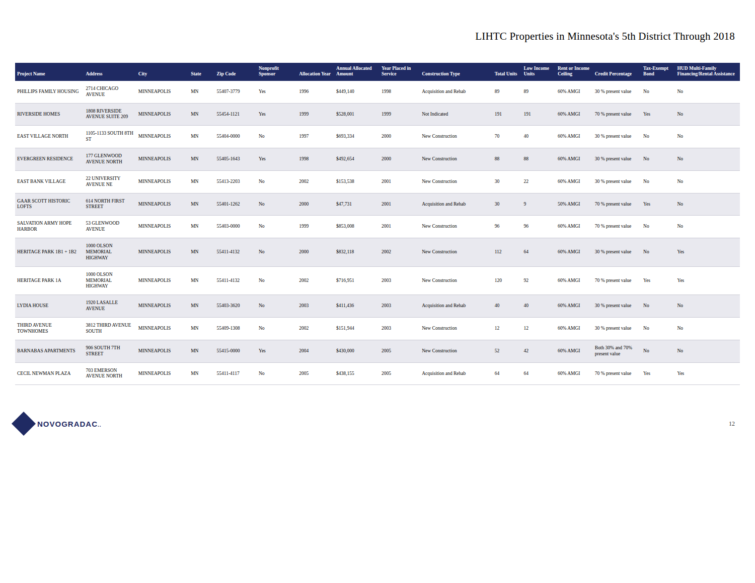LIHTC Properties in Minnesota's 5th District Through 2018
| Project Name | Address | City | State | Zip Code | Nonprofit Sponsor | Allocation Year | Annual Allocated Amount | Year Placed in Service | Construction Type | Total Units | Low Income Units | Rent or Income Ceiling | Credit Percentage | Tax-Exempt Bond | HUD Multi-Family Financing/Rental Assistance |
| --- | --- | --- | --- | --- | --- | --- | --- | --- | --- | --- | --- | --- | --- | --- | --- |
| PHILLIPS FAMILY HOUSING | 2714 CHICAGO AVENUE | MINNEAPOLIS | MN | 55407-3779 | Yes | 1996 | $449,140 | 1998 | Acquisition and Rehab | 89 | 89 | 60% AMGI | 30 % present value | No | No |
| RIVERSIDE HOMES | 1808 RIVERSIDE AVENUE SUITE 209 | MINNEAPOLIS | MN | 55454-1121 | Yes | 1999 | $528,001 | 1999 | Not Indicated | 191 | 191 | 60% AMGI | 70 % present value | Yes | No |
| EAST VILLAGE NORTH | 1105-1133 SOUTH 8TH ST | MINNEAPOLIS | MN | 55404-0000 | No | 1997 | $693,334 | 2000 | New Construction | 70 | 40 | 60% AMGI | 30 % present value | No | No |
| EVERGREEN RESIDENCE | 177 GLENWOOD AVENUE NORTH | MINNEAPOLIS | MN | 55405-1643 | Yes | 1998 | $492,654 | 2000 | New Construction | 88 | 88 | 60% AMGI | 30 % present value | No | No |
| EAST BANK VILLAGE | 22 UNIVERSITY AVENUE NE | MINNEAPOLIS | MN | 55413-2203 | No | 2002 | $153,538 | 2001 | New Construction | 30 | 22 | 60% AMGI | 30 % present value | No | No |
| GAAR SCOTT HISTORIC LOFTS | 614 NORTH FIRST STREET | MINNEAPOLIS | MN | 55401-1262 | No | 2000 | $47,731 | 2001 | Acquisition and Rehab | 30 | 9 | 50% AMGI | 70 % present value | Yes | No |
| SALVATION ARMY HOPE HARBOR | 53 GLENWOOD AVENUE | MINNEAPOLIS | MN | 55403-0000 | No | 1999 | $853,008 | 2001 | New Construction | 96 | 96 | 60% AMGI | 70 % present value | No | No |
| HERITAGE PARK 1B1 + 1B2 | 1000 OLSON MEMORIAL HIGHWAY | MINNEAPOLIS | MN | 55411-4132 | No | 2000 | $832,118 | 2002 | New Construction | 112 | 64 | 60% AMGI | 30 % present value | No | Yes |
| HERITAGE PARK 1A | 1000 OLSON MEMORIAL HIGHWAY | MINNEAPOLIS | MN | 55411-4132 | No | 2002 | $716,951 | 2003 | New Construction | 120 | 92 | 60% AMGI | 70 % present value | Yes | Yes |
| LYDIA HOUSE | 1920 LASALLE AVENUE | MINNEAPOLIS | MN | 55403-3620 | No | 2003 | $411,436 | 2003 | Acquisition and Rehab | 40 | 40 | 60% AMGI | 30 % present value | No | No |
| THIRD AVENUE TOWNHOMES | 3812 THIRD AVENUE SOUTH | MINNEAPOLIS | MN | 55409-1308 | No | 2002 | $151,944 | 2003 | New Construction | 12 | 12 | 60% AMGI | 30 % present value | No | No |
| BARNABAS APARTMENTS | 906 SOUTH 7TH STREET | MINNEAPOLIS | MN | 55415-0000 | Yes | 2004 | $430,000 | 2005 | New Construction | 52 | 42 | 60% AMGI | Both 30% and 70% present value | No | No |
| CECIL NEWMAN PLAZA | 703 EMERSON AVENUE NORTH | MINNEAPOLIS | MN | 55411-4117 | No | 2005 | $438,155 | 2005 | Acquisition and Rehab | 64 | 64 | 60% AMGI | 70 % present value | Yes | Yes |
NOVOGRADAC..
12